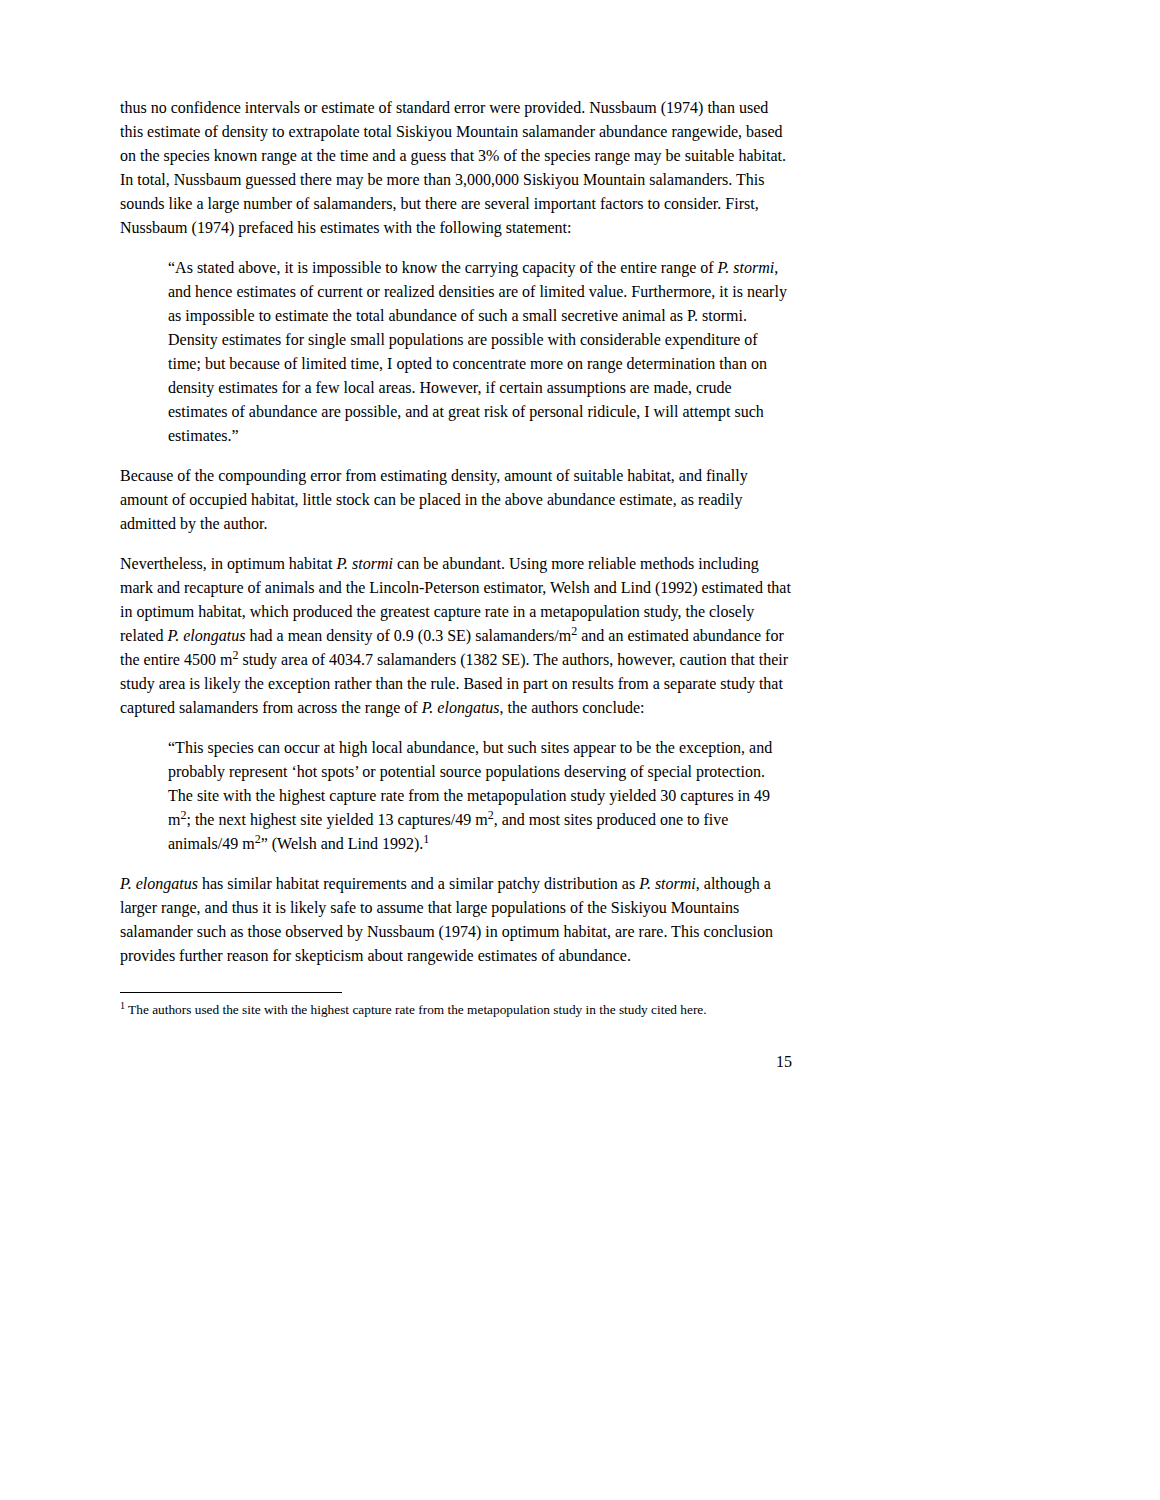thus no confidence intervals or estimate of standard error were provided. Nussbaum (1974) than used this estimate of density to extrapolate total Siskiyou Mountain salamander abundance rangewide, based on the species known range at the time and a guess that 3% of the species range may be suitable habitat. In total, Nussbaum guessed there may be more than 3,000,000 Siskiyou Mountain salamanders. This sounds like a large number of salamanders, but there are several important factors to consider. First, Nussbaum (1974) prefaced his estimates with the following statement:
“As stated above, it is impossible to know the carrying capacity of the entire range of P. stormi, and hence estimates of current or realized densities are of limited value. Furthermore, it is nearly as impossible to estimate the total abundance of such a small secretive animal as P. stormi. Density estimates for single small populations are possible with considerable expenditure of time; but because of limited time, I opted to concentrate more on range determination than on density estimates for a few local areas. However, if certain assumptions are made, crude estimates of abundance are possible, and at great risk of personal ridicule, I will attempt such estimates.”
Because of the compounding error from estimating density, amount of suitable habitat, and finally amount of occupied habitat, little stock can be placed in the above abundance estimate, as readily admitted by the author.
Nevertheless, in optimum habitat P. stormi can be abundant. Using more reliable methods including mark and recapture of animals and the Lincoln-Peterson estimator, Welsh and Lind (1992) estimated that in optimum habitat, which produced the greatest capture rate in a metapopulation study, the closely related P. elongatus had a mean density of 0.9 (0.3 SE) salamanders/m2 and an estimated abundance for the entire 4500 m2 study area of 4034.7 salamanders (1382 SE). The authors, however, caution that their study area is likely the exception rather than the rule. Based in part on results from a separate study that captured salamanders from across the range of P. elongatus, the authors conclude:
“This species can occur at high local abundance, but such sites appear to be the exception, and probably represent ‘hot spots’ or potential source populations deserving of special protection. The site with the highest capture rate from the metapopulation study yielded 30 captures in 49 m2; the next highest site yielded 13 captures/49 m2, and most sites produced one to five animals/49 m2” (Welsh and Lind 1992).1
P. elongatus has similar habitat requirements and a similar patchy distribution as P. stormi, although a larger range, and thus it is likely safe to assume that large populations of the Siskiyou Mountains salamander such as those observed by Nussbaum (1974) in optimum habitat, are rare. This conclusion provides further reason for skepticism about rangewide estimates of abundance.
1 The authors used the site with the highest capture rate from the metapopulation study in the study cited here.
15